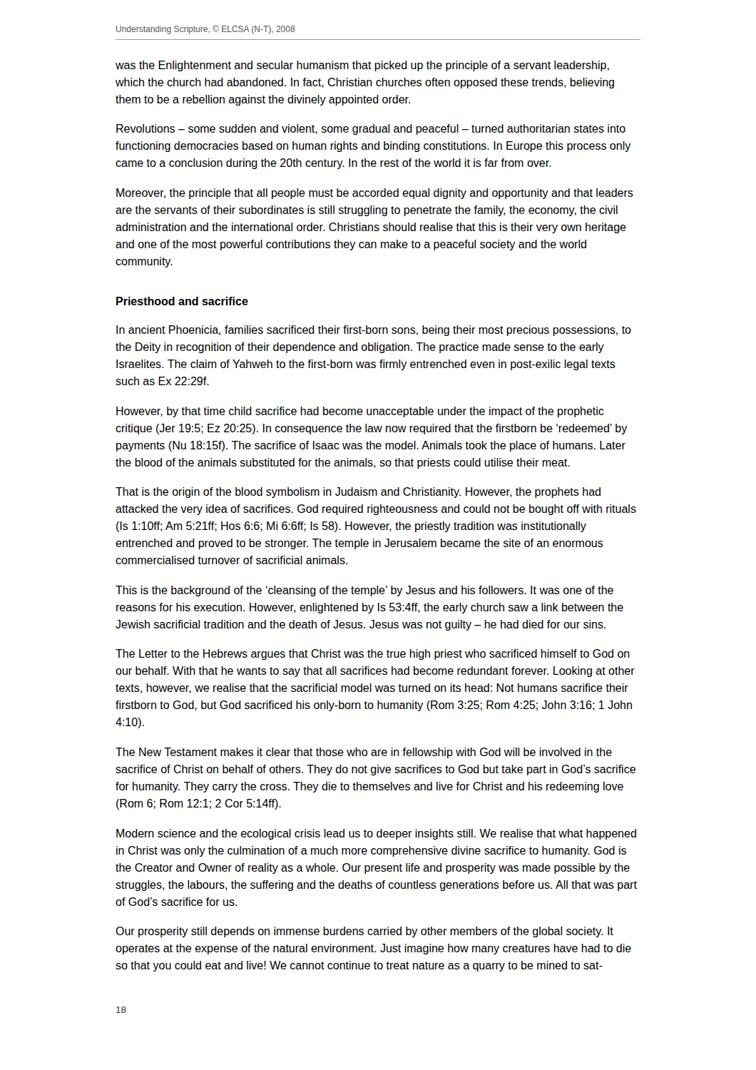Understanding Scripture, © ELCSA (N-T), 2008
was the Enlightenment and secular humanism that picked up the principle of a servant leadership, which the church had abandoned. In fact, Christian churches often opposed these trends, believing them to be a rebellion against the divinely appointed order.
Revolutions – some sudden and violent, some gradual and peaceful – turned authoritarian states into functioning democracies based on human rights and binding constitutions. In Europe this process only came to a conclusion during the 20th century. In the rest of the world it is far from over.
Moreover, the principle that all people must be accorded equal dignity and opportunity and that leaders are the servants of their subordinates is still struggling to penetrate the family, the economy, the civil administration and the international order. Christians should realise that this is their very own heritage and one of the most powerful contributions they can make to a peaceful society and the world community.
Priesthood and sacrifice
In ancient Phoenicia, families sacrificed their first-born sons, being their most precious possessions, to the Deity in recognition of their dependence and obligation. The practice made sense to the early Israelites. The claim of Yahweh to the first-born was firmly entrenched even in post-exilic legal texts such as Ex 22:29f.
However, by that time child sacrifice had become unacceptable under the impact of the prophetic critique (Jer 19:5; Ez 20:25). In consequence the law now required that the firstborn be ‘redeemed’ by payments (Nu 18:15f). The sacrifice of Isaac was the model. Animals took the place of humans. Later the blood of the animals substituted for the animals, so that priests could utilise their meat.
That is the origin of the blood symbolism in Judaism and Christianity. However, the prophets had attacked the very idea of sacrifices. God required righteousness and could not be bought off with rituals (Is 1:10ff; Am 5:21ff; Hos 6:6; Mi 6:6ff; Is 58). However, the priestly tradition was institutionally entrenched and proved to be stronger. The temple in Jerusalem became the site of an enormous commercialised turnover of sacrificial animals.
This is the background of the ‘cleansing of the temple’ by Jesus and his followers. It was one of the reasons for his execution. However, enlightened by Is 53:4ff, the early church saw a link between the Jewish sacrificial tradition and the death of Jesus. Jesus was not guilty – he had died for our sins.
The Letter to the Hebrews argues that Christ was the true high priest who sacrificed himself to God on our behalf. With that he wants to say that all sacrifices had become redundant forever. Looking at other texts, however, we realise that the sacrificial model was turned on its head: Not humans sacrifice their firstborn to God, but God sacrificed his only-born to humanity (Rom 3:25; Rom 4:25; John 3:16; 1 John 4:10).
The New Testament makes it clear that those who are in fellowship with God will be involved in the sacrifice of Christ on behalf of others. They do not give sacrifices to God but take part in God’s sacrifice for humanity. They carry the cross. They die to themselves and live for Christ and his redeeming love (Rom 6; Rom 12:1; 2 Cor 5:14ff).
Modern science and the ecological crisis lead us to deeper insights still. We realise that what happened in Christ was only the culmination of a much more comprehensive divine sacrifice to humanity. God is the Creator and Owner of reality as a whole. Our present life and prosperity was made possible by the struggles, the labours, the suffering and the deaths of countless generations before us. All that was part of God’s sacrifice for us.
Our prosperity still depends on immense burdens carried by other members of the global society. It operates at the expense of the natural environment. Just imagine how many creatures have had to die so that you could eat and live! We cannot continue to treat nature as a quarry to be mined to sat-
18